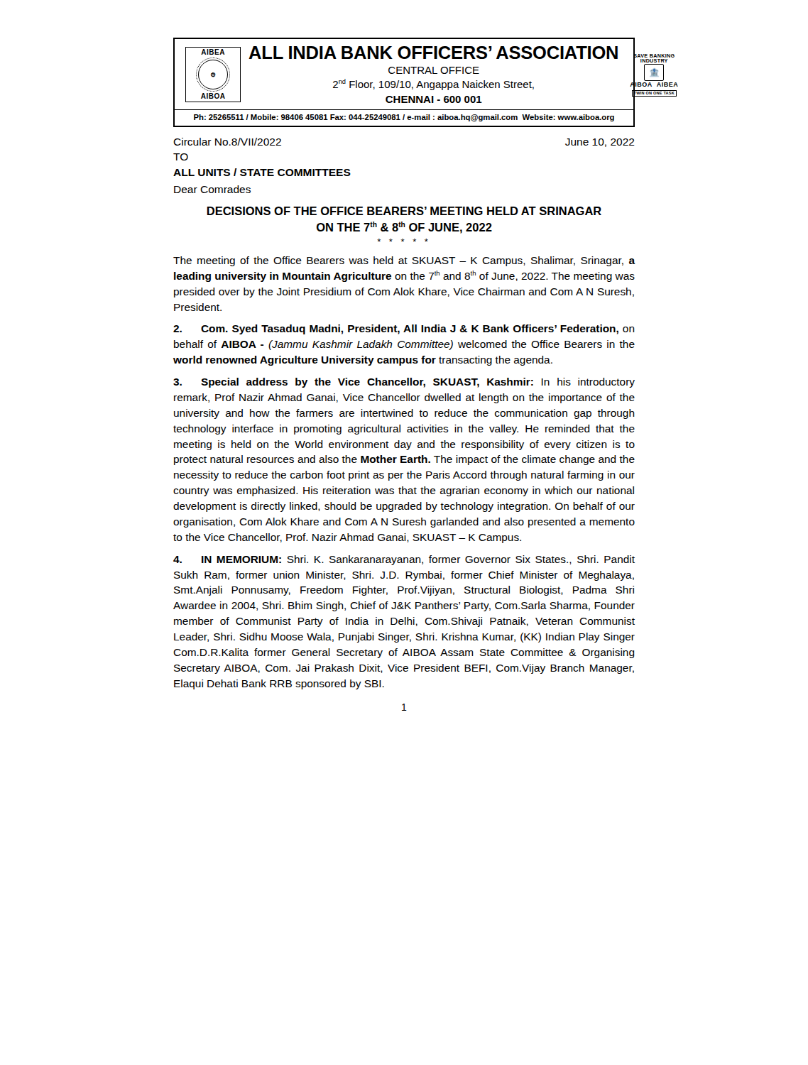AIBEA
⚙
AIBOA
ALL INDIA BANK OFFICERS’ ASSOCIATION
CENTRAL OFFICE
2nd Floor, 109/10, Angappa Naicken Street,
CHENNAI - 600 001
SAVE BANKING INDUSTRY
🏦
AIBOA AIBEA
TWIN ON ONE TASK
Ph: 25265511 / Mobile: 98406 45081 Fax: 044-25249081 / e-mail : aiboa.hq@gmail.com Website: www.aiboa.org
Circular No.8/VII/2022
June 10, 2022
TO
ALL UNITS / STATE COMMITTEES
Dear Comrades
DECISIONS OF THE OFFICE BEARERS’ MEETING HELD AT SRINAGAR
ON THE 7th & 8th OF JUNE, 2022
* * * * *
The meeting of the Office Bearers was held at SKUAST – K Campus, Shalimar, Srinagar, a leading university in Mountain Agriculture on the 7th and 8th of June, 2022. The meeting was presided over by the Joint Presidium of Com Alok Khare, Vice Chairman and Com A N Suresh, President.
2. Com. Syed Tasaduq Madni, President, All India J & K Bank Officers’ Federation, on behalf of AIBOA - (Jammu Kashmir Ladakh Committee) welcomed the Office Bearers in the world renowned Agriculture University campus for transacting the agenda.
3. Special address by the Vice Chancellor, SKUAST, Kashmir: In his introductory remark, Prof Nazir Ahmad Ganai, Vice Chancellor dwelled at length on the importance of the university and how the farmers are intertwined to reduce the communication gap through technology interface in promoting agricultural activities in the valley. He reminded that the meeting is held on the World environment day and the responsibility of every citizen is to protect natural resources and also the Mother Earth. The impact of the climate change and the necessity to reduce the carbon foot print as per the Paris Accord through natural farming in our country was emphasized. His reiteration was that the agrarian economy in which our national development is directly linked, should be upgraded by technology integration. On behalf of our organisation, Com Alok Khare and Com A N Suresh garlanded and also presented a memento to the Vice Chancellor, Prof. Nazir Ahmad Ganai, SKUAST – K Campus.
4. IN MEMORIUM: Shri. K. Sankaranarayanan, former Governor Six States., Shri. Pandit Sukh Ram, former union Minister, Shri. J.D. Rymbai, former Chief Minister of Meghalaya, Smt.Anjali Ponnusamy, Freedom Fighter, Prof.Vijiyan, Structural Biologist, Padma Shri Awardee in 2004, Shri. Bhim Singh, Chief of J&K Panthers’ Party, Com.Sarla Sharma, Founder member of Communist Party of India in Delhi, Com.Shivaji Patnaik, Veteran Communist Leader, Shri. Sidhu Moose Wala, Punjabi Singer, Shri. Krishna Kumar, (KK) Indian Play Singer Com.D.R.Kalita former General Secretary of AIBOA Assam State Committee & Organising Secretary AIBOA, Com. Jai Prakash Dixit, Vice President BEFI, Com.Vijay Branch Manager, Elaqui Dehati Bank RRB sponsored by SBI.
1